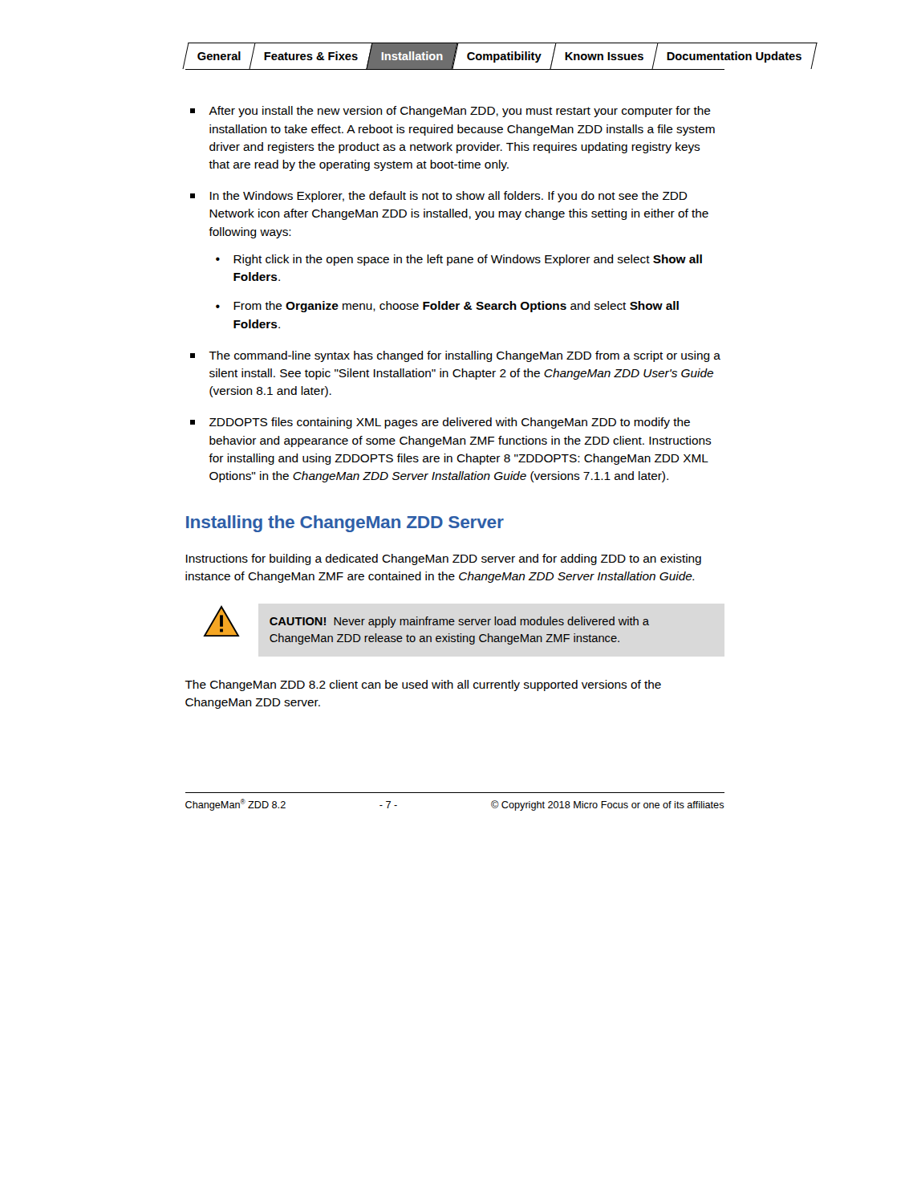General
Features & Fixes
Installation
Compatibility
Known Issues
Documentation Updates
After you install the new version of ChangeMan ZDD, you must restart your computer for the installation to take effect. A reboot is required because ChangeMan ZDD installs a file system driver and registers the product as a network provider. This requires updating registry keys that are read by the operating system at boot-time only.
In the Windows Explorer, the default is not to show all folders. If you do not see the ZDD Network icon after ChangeMan ZDD is installed, you may change this setting in either of the following ways:
Right click in the open space in the left pane of Windows Explorer and select Show all Folders.
From the Organize menu, choose Folder & Search Options and select Show all Folders.
The command-line syntax has changed for installing ChangeMan ZDD from a script or using a silent install. See topic "Silent Installation" in Chapter 2 of the ChangeMan ZDD User's Guide (version 8.1 and later).
ZDDOPTS files containing XML pages are delivered with ChangeMan ZDD to modify the behavior and appearance of some ChangeMan ZMF functions in the ZDD client. Instructions for installing and using ZDDOPTS files are in Chapter 8 "ZDDOPTS: ChangeMan ZDD XML Options" in the ChangeMan ZDD Server Installation Guide (versions 7.1.1 and later).
Installing the ChangeMan ZDD Server
Instructions for building a dedicated ChangeMan ZDD server and for adding ZDD to an existing instance of ChangeMan ZMF are contained in the ChangeMan ZDD Server Installation Guide.
CAUTION! Never apply mainframe server load modules delivered with a ChangeMan ZDD release to an existing ChangeMan ZMF instance.
The ChangeMan ZDD 8.2 client can be used with all currently supported versions of the ChangeMan ZDD server.
ChangeMan® ZDD 8.2
- 7 -
© Copyright 2018 Micro Focus or one of its affiliates